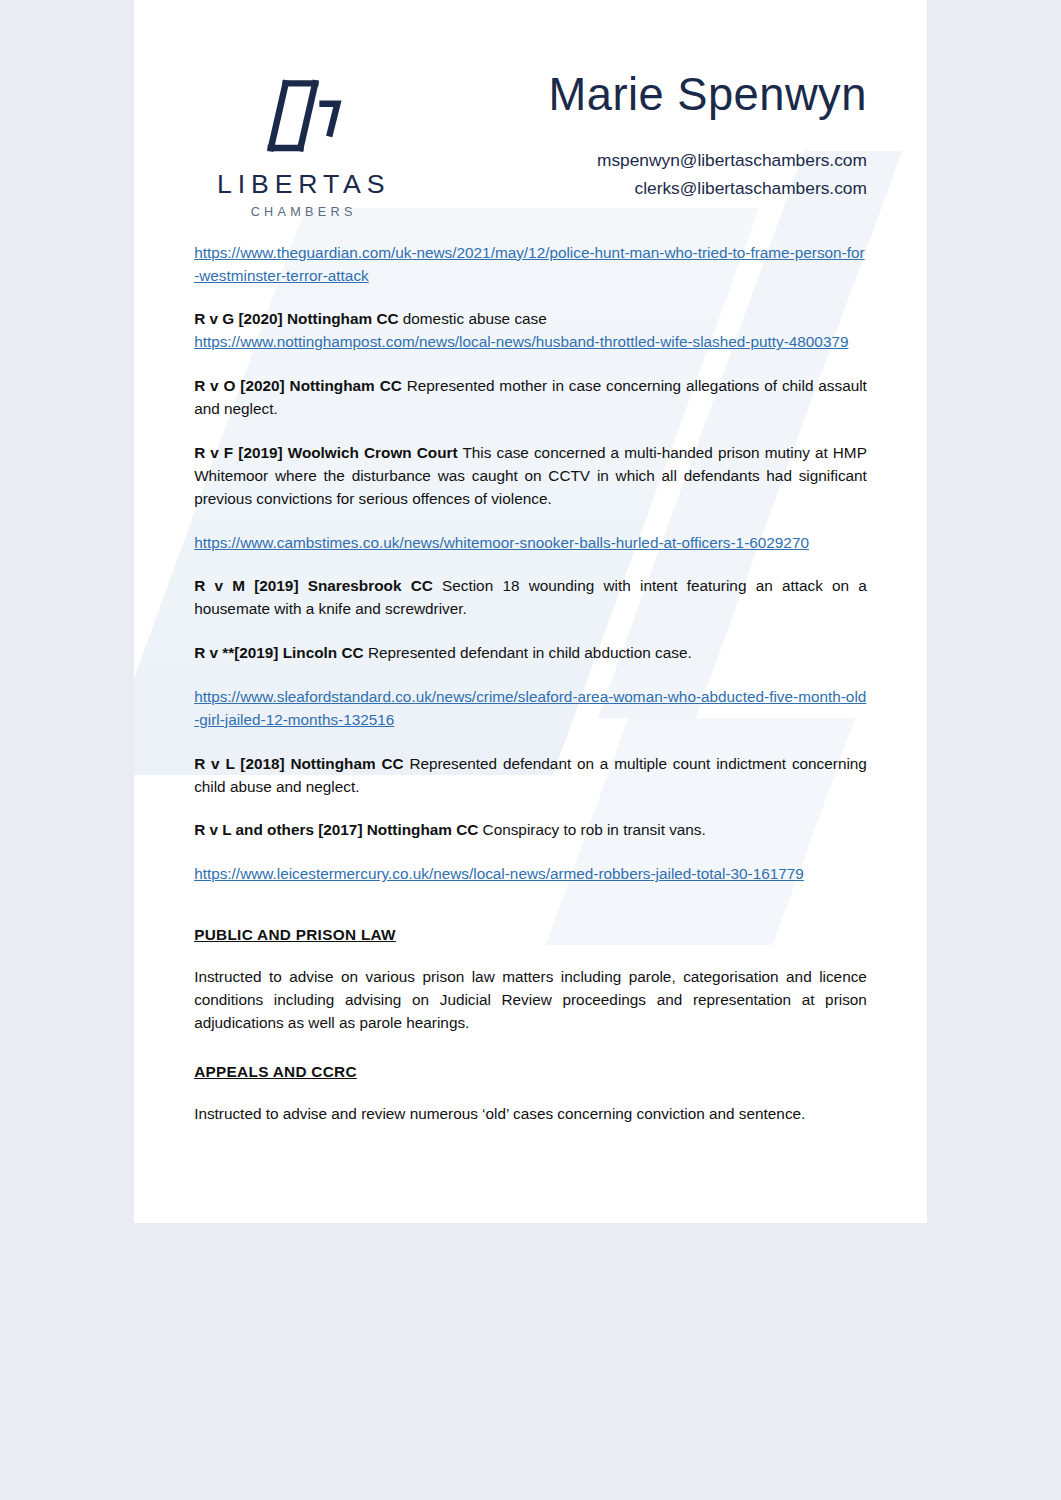LIBERTAS
CHAMBERS
Marie Spenwyn
mspenwyn@libertaschambers.com
clerks@libertaschambers.com
https://www.theguardian.com/uk-news/2021/may/12/police-hunt-man-who-tried-to-frame-person-for-westminster-terror-attack
R v G [2020] Nottingham CC domestic abuse case
https://www.nottinghampost.com/news/local-news/husband-throttled-wife-slashed-putty-4800379
R v O [2020] Nottingham CC Represented mother in case concerning allegations of child assault and neglect.
R v F [2019] Woolwich Crown Court This case concerned a multi-handed prison mutiny at HMP Whitemoor where the disturbance was caught on CCTV in which all defendants had significant previous convictions for serious offences of violence.
https://www.cambstimes.co.uk/news/whitemoor-snooker-balls-hurled-at-officers-1-6029270
R v M [2019] Snaresbrook CC Section 18 wounding with intent featuring an attack on a housemate with a knife and screwdriver.
R v **[2019] Lincoln CC Represented defendant in child abduction case.
https://www.sleafordstandard.co.uk/news/crime/sleaford-area-woman-who-abducted-five-month-old-girl-jailed-12-months-132516
R v L [2018] Nottingham CC Represented defendant on a multiple count indictment concerning child abuse and neglect.
R v L and others [2017] Nottingham CC Conspiracy to rob in transit vans.
https://www.leicestermercury.co.uk/news/local-news/armed-robbers-jailed-total-30-161779
PUBLIC AND PRISON LAW
Instructed to advise on various prison law matters including parole, categorisation and licence conditions including advising on Judicial Review proceedings and representation at prison adjudications as well as parole hearings.
APPEALS AND CCRC
Instructed to advise and review numerous ‘old’ cases concerning conviction and sentence.